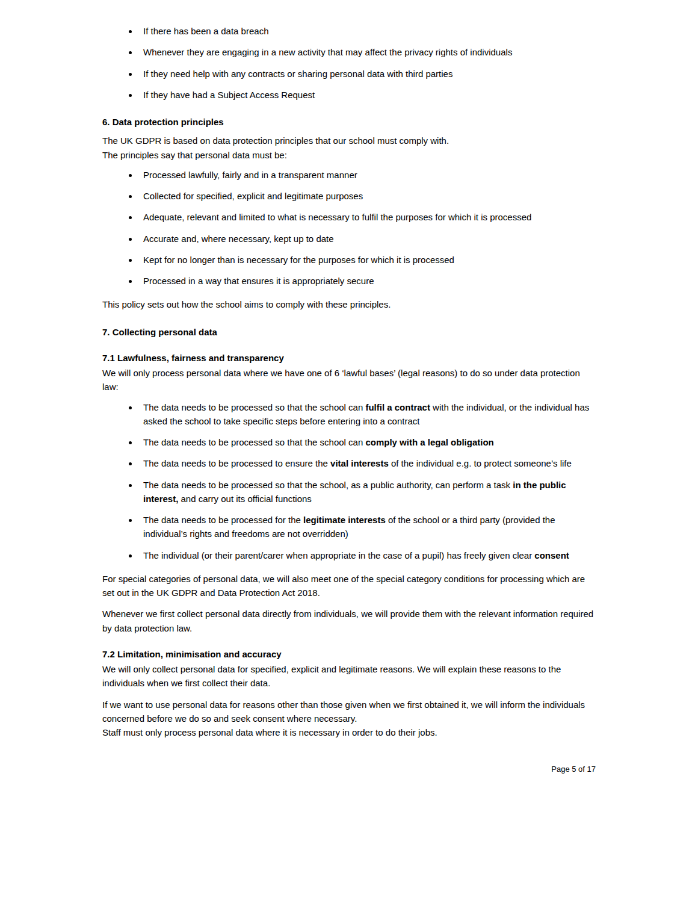If there has been a data breach
Whenever they are engaging in a new activity that may affect the privacy rights of individuals
If they need help with any contracts or sharing personal data with third parties
If they have had a Subject Access Request
6. Data protection principles
The UK GDPR is based on data protection principles that our school must comply with.
The principles say that personal data must be:
Processed lawfully, fairly and in a transparent manner
Collected for specified, explicit and legitimate purposes
Adequate, relevant and limited to what is necessary to fulfil the purposes for which it is processed
Accurate and, where necessary, kept up to date
Kept for no longer than is necessary for the purposes for which it is processed
Processed in a way that ensures it is appropriately secure
This policy sets out how the school aims to comply with these principles.
7. Collecting personal data
7.1 Lawfulness, fairness and transparency
We will only process personal data where we have one of 6 ‘lawful bases’ (legal reasons) to do so under data protection law:
The data needs to be processed so that the school can fulfil a contract with the individual, or the individual has asked the school to take specific steps before entering into a contract
The data needs to be processed so that the school can comply with a legal obligation
The data needs to be processed to ensure the vital interests of the individual e.g. to protect someone’s life
The data needs to be processed so that the school, as a public authority, can perform a task in the public interest, and carry out its official functions
The data needs to be processed for the legitimate interests of the school or a third party (provided the individual’s rights and freedoms are not overridden)
The individual (or their parent/carer when appropriate in the case of a pupil) has freely given clear consent
For special categories of personal data, we will also meet one of the special category conditions for processing which are set out in the UK GDPR and Data Protection Act 2018.
Whenever we first collect personal data directly from individuals, we will provide them with the relevant information required by data protection law.
7.2 Limitation, minimisation and accuracy
We will only collect personal data for specified, explicit and legitimate reasons. We will explain these reasons to the individuals when we first collect their data.
If we want to use personal data for reasons other than those given when we first obtained it, we will inform the individuals concerned before we do so and seek consent where necessary.
Staff must only process personal data where it is necessary in order to do their jobs.
Page 5 of 17